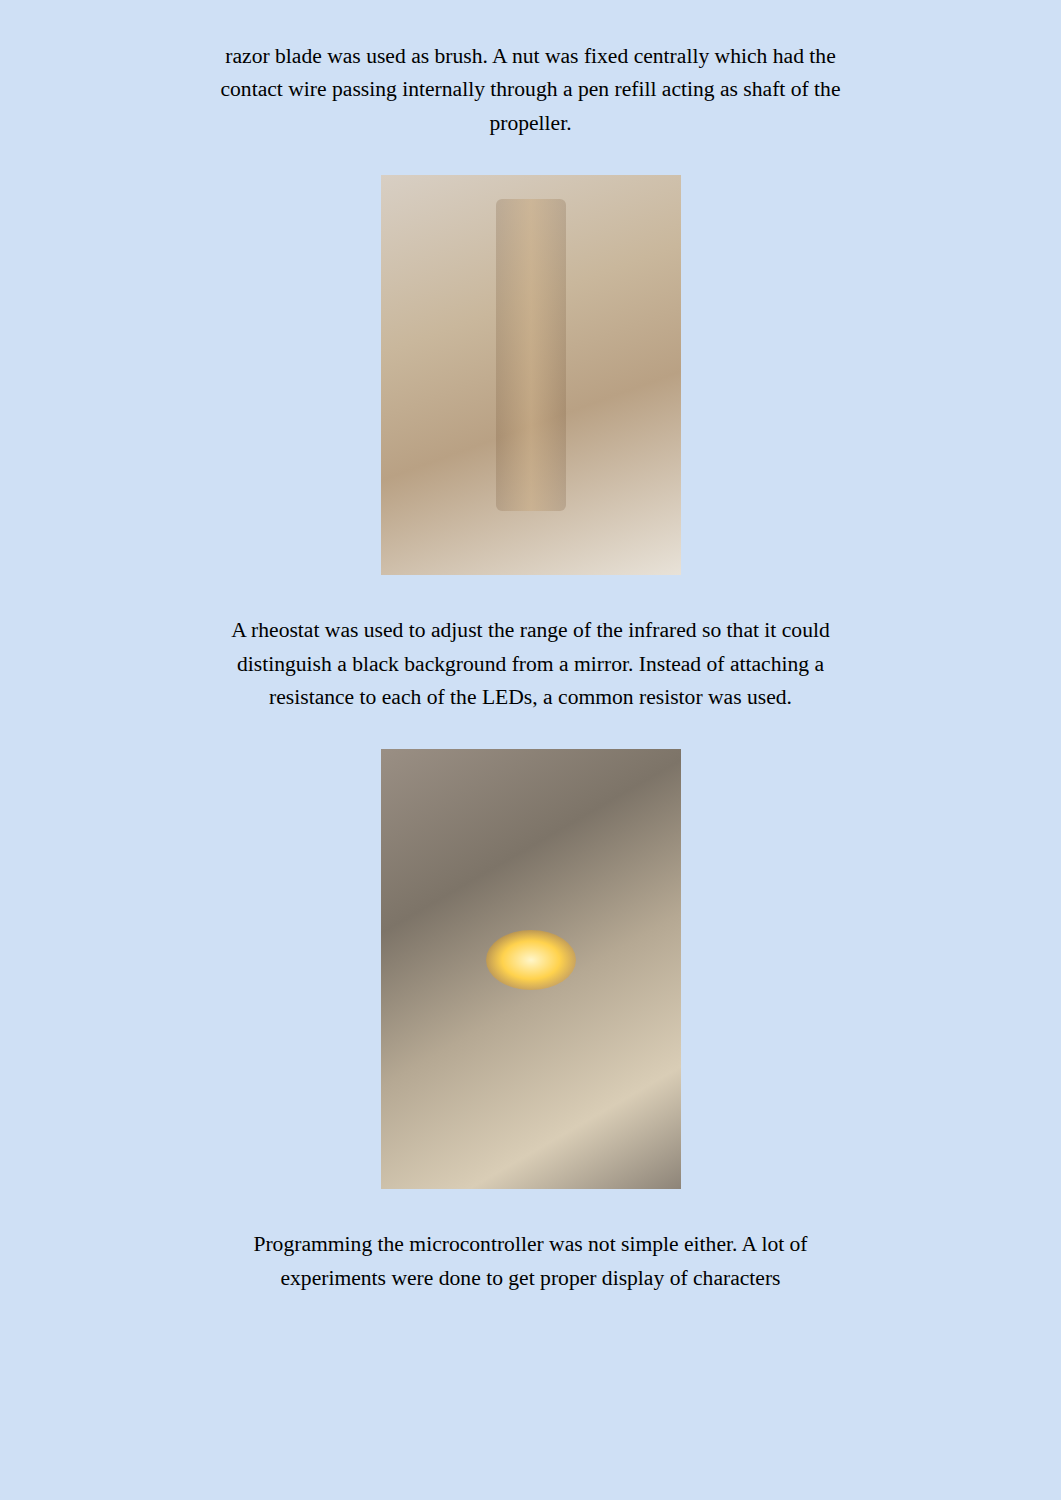razor blade was used as brush. A nut was fixed centrally which had the contact wire passing internally through a pen refill acting as shaft of the propeller.
A rheostat was used to adjust the range of the infrared so that it could distinguish a black background from a mirror. Instead of attaching a resistance to each of the LEDs, a common resistor was used.
Programming the microcontroller was not simple either. A lot of experiments were done to get proper display of characters